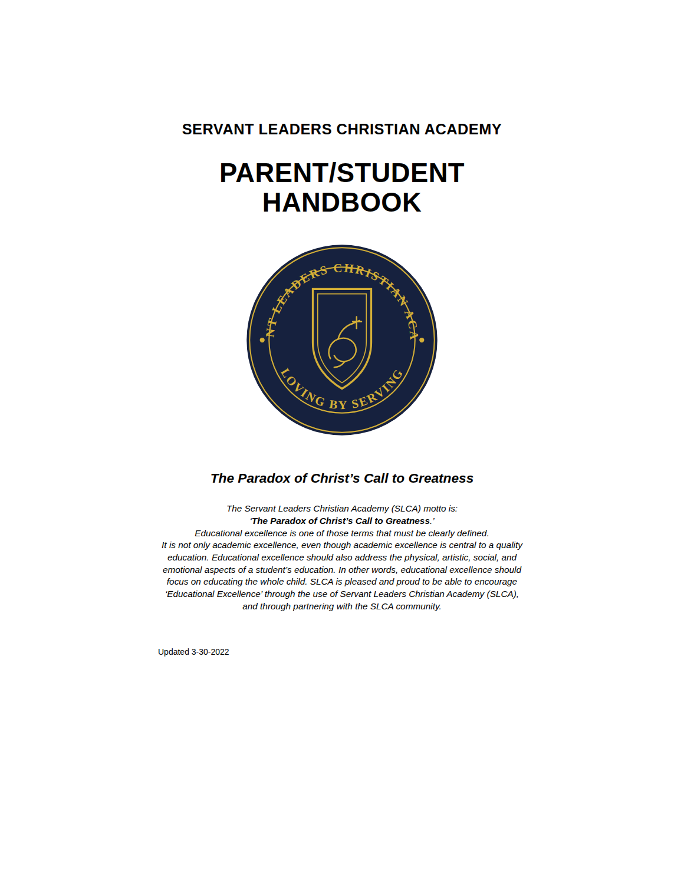SERVANT LEADERS CHRISTIAN ACADEMY
PARENT/STUDENT HANDBOOK
SERVANT LEADERS CHRISTIAN ACADEMY LOVING BY SERVING
The Paradox of Christ’s Call to Greatness
The Servant Leaders Christian Academy (SLCA) motto is:
‘The Paradox of Christ’s Call to Greatness.’
Educational excellence is one of those terms that must be clearly defined.
It is not only academic excellence, even though academic excellence is central to a quality education. Educational excellence should also address the physical, artistic, social, and emotional aspects of a student’s education. In other words, educational excellence should focus on educating the whole child. SLCA is pleased and proud to be able to encourage ‘Educational Excellence’ through the use of Servant Leaders Christian Academy (SLCA), and through partnering with the SLCA community.
Updated 3-30-2022